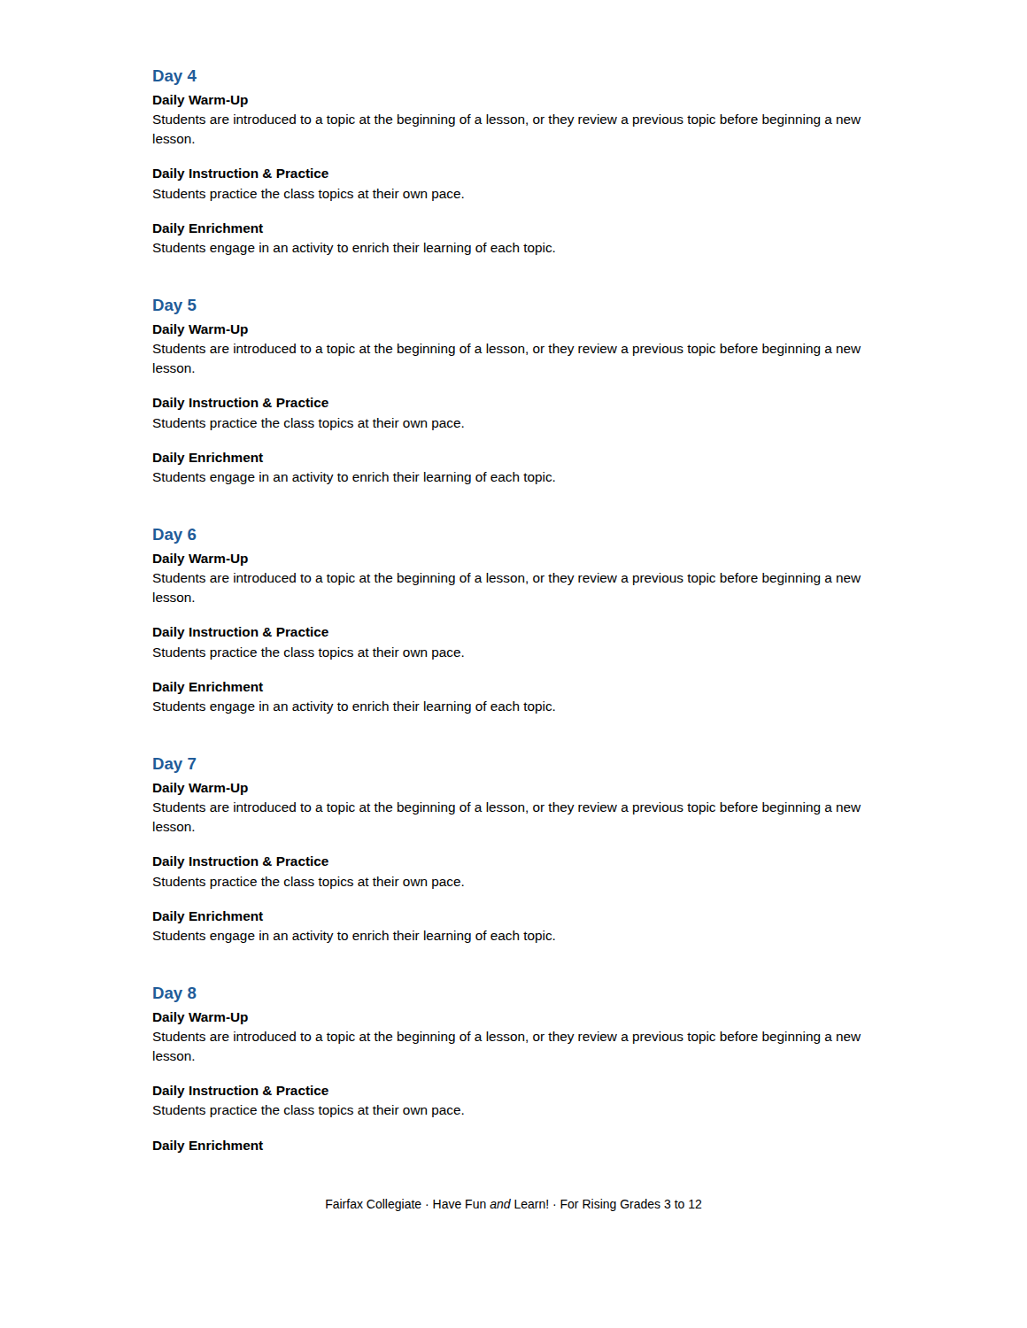Day 4
Daily Warm-Up
Students are introduced to a topic at the beginning of a lesson, or they review a previous topic before beginning a new lesson.
Daily Instruction & Practice
Students practice the class topics at their own pace.
Daily Enrichment
Students engage in an activity to enrich their learning of each topic.
Day 5
Daily Warm-Up
Students are introduced to a topic at the beginning of a lesson, or they review a previous topic before beginning a new lesson.
Daily Instruction & Practice
Students practice the class topics at their own pace.
Daily Enrichment
Students engage in an activity to enrich their learning of each topic.
Day 6
Daily Warm-Up
Students are introduced to a topic at the beginning of a lesson, or they review a previous topic before beginning a new lesson.
Daily Instruction & Practice
Students practice the class topics at their own pace.
Daily Enrichment
Students engage in an activity to enrich their learning of each topic.
Day 7
Daily Warm-Up
Students are introduced to a topic at the beginning of a lesson, or they review a previous topic before beginning a new lesson.
Daily Instruction & Practice
Students practice the class topics at their own pace.
Daily Enrichment
Students engage in an activity to enrich their learning of each topic.
Day 8
Daily Warm-Up
Students are introduced to a topic at the beginning of a lesson, or they review a previous topic before beginning a new lesson.
Daily Instruction & Practice
Students practice the class topics at their own pace.
Daily Enrichment
Fairfax Collegiate · Have Fun and Learn! · For Rising Grades 3 to 12